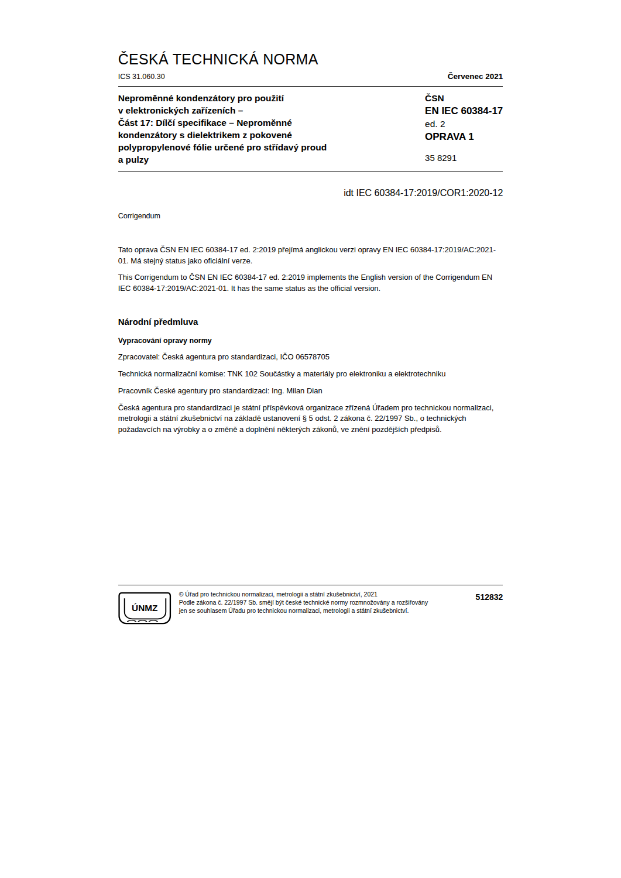ČESKÁ TECHNICKÁ NORMA
ICS 31.060.30 Červenec 2021
Neproměnné kondenzátory pro použití
v elektronických zařízeních –
Část 17: Dílčí specifikace – Neproměnné
kondenzátory s dielektrikem z pokovené
polypropylenové fólie určené pro střídavý proud
a pulzy
ČSN
EN IEC 60384-17
ed. 2
OPRAVA 1
35 8291
idt IEC 60384-17:2019/COR1:2020-12
Corrigendum
Tato oprava ČSN EN IEC 60384-17 ed. 2:2019 přejímá anglickou verzi opravy EN IEC 60384-17:2019/AC:2021-01. Má stejný status jako oficiální verze.
This Corrigendum to ČSN EN IEC 60384-17 ed. 2:2019 implements the English version of the Corrigendum EN IEC 60384-17:2019/AC:2021-01. It has the same status as the official version.
Národní předmluva
Vypracování opravy normy
Zpracovatel: Česká agentura pro standardizaci, IČO 06578705
Technická normalizační komise: TNK 102 Součástky a materiály pro elektroniku a elektrotechniku
Pracovník České agentury pro standardizaci: Ing. Milan Dian
Česká agentura pro standardizaci je státní příspěvková organizace zřízená Úřadem pro technickou normalizaci, metrologii a státní zkušebnictví na základě ustanovení § 5 odst. 2 zákona č. 22/1997 Sb., o technických požadavcích na výrobky a o změně a doplnění některých zákonů, ve znění pozdějších předpisů.
ÚNMZ
© Úřad pro technickou normalizaci, metrologii a státní zkušebnictví, 2021
Podle zákona č. 22/1997 Sb. smějí být české technické normy rozmnožovány a rozšiřovány
jen se souhlasem Úřadu pro technickou normalizaci, metrologii a státní zkušebnictví.
512832